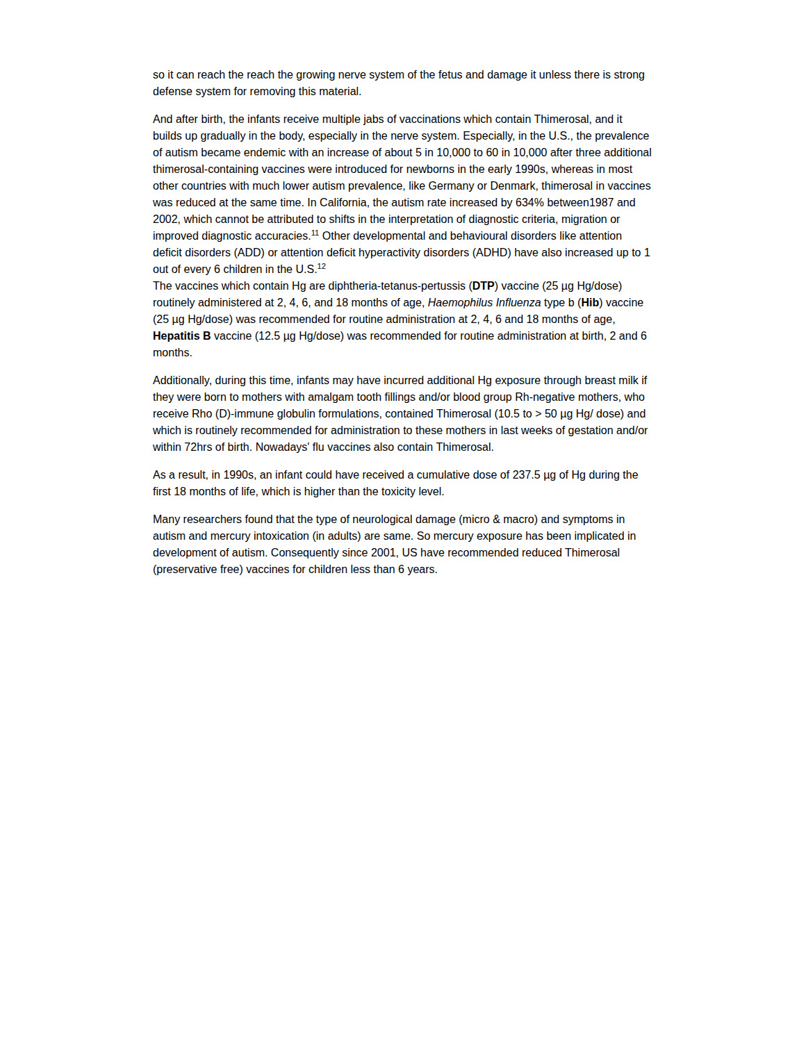so it can reach the reach the growing nerve system of the fetus and damage it unless there is strong defense system for removing this material.
And after birth, the infants receive multiple jabs of vaccinations which contain Thimerosal, and it builds up gradually in the body, especially in the nerve system. Especially, in the U.S., the prevalence of autism became endemic with an increase of about 5 in 10,000 to 60 in 10,000 after three additional thimerosal-containing vaccines were introduced for newborns in the early 1990s, whereas in most other countries with much lower autism prevalence, like Germany or Denmark, thimerosal in vaccines was reduced at the same time. In California, the autism rate increased by 634% between1987 and 2002, which cannot be attributed to shifts in the interpretation of diagnostic criteria, migration or improved diagnostic accuracies.11 Other developmental and behavioural disorders like attention deficit disorders (ADD) or attention deficit hyperactivity disorders (ADHD) have also increased up to 1 out of every 6 children in the U.S.12
The vaccines which contain Hg are diphtheria-tetanus-pertussis (DTP) vaccine (25 µg Hg/dose) routinely administered at 2, 4, 6, and 18 months of age, Haemophilus Influenza type b (Hib) vaccine (25 µg Hg/dose) was recommended for routine administration at 2, 4, 6 and 18 months of age, Hepatitis B vaccine (12.5 µg Hg/dose) was recommended for routine administration at birth, 2 and 6 months.
Additionally, during this time, infants may have incurred additional Hg exposure through breast milk if they were born to mothers with amalgam tooth fillings and/or blood group Rh-negative mothers, who receive Rho (D)-immune globulin formulations, contained Thimerosal (10.5 to > 50 µg Hg/ dose) and which is routinely recommended for administration to these mothers in last weeks of gestation and/or within 72hrs of birth. Nowadays' flu vaccines also contain Thimerosal.
As a result, in 1990s, an infant could have received a cumulative dose of 237.5 µg of Hg during the first 18 months of life, which is higher than the toxicity level.
Many researchers found that the type of neurological damage (micro & macro) and symptoms in autism and mercury intoxication (in adults) are same. So mercury exposure has been implicated in development of autism. Consequently since 2001, US have recommended reduced Thimerosal (preservative free) vaccines for children less than 6 years.